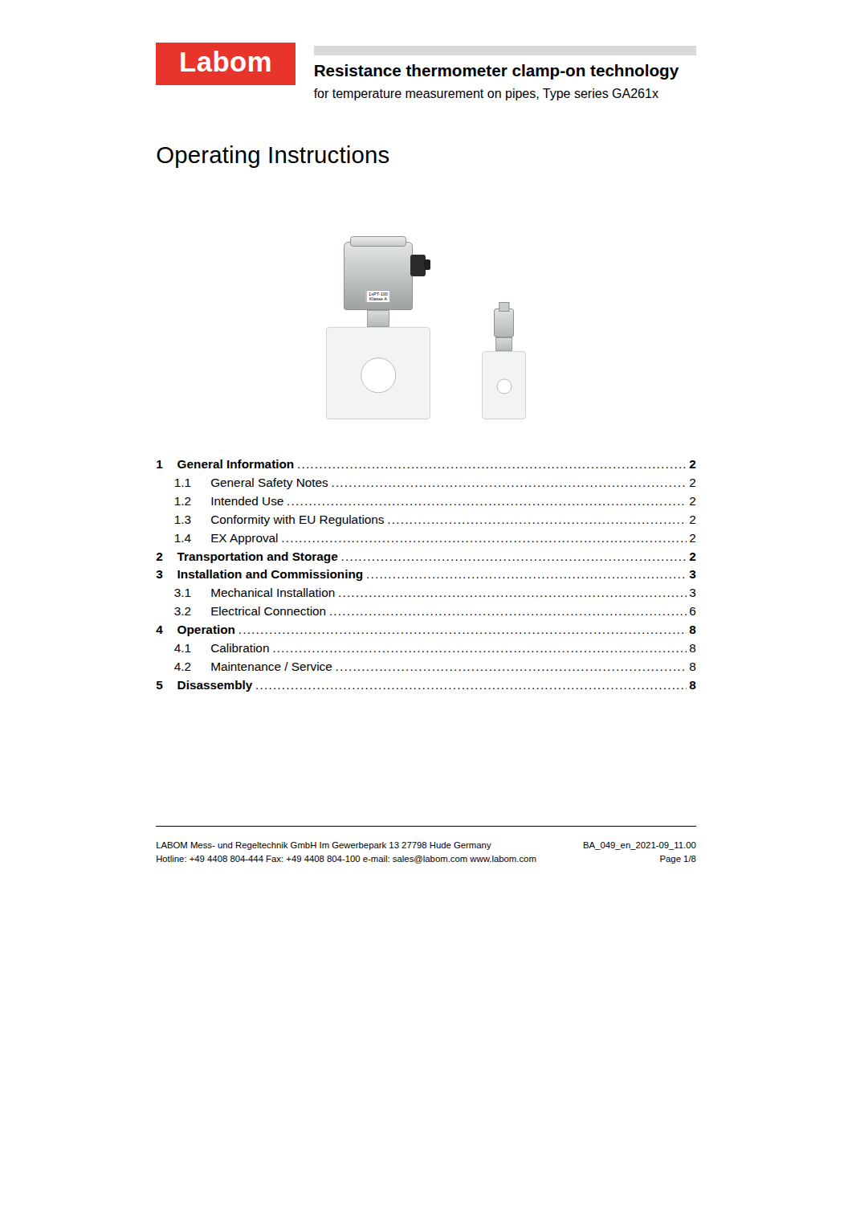Labom
Resistance thermometer clamp-on technology
for temperature measurement on pipes, Type series GA261x
Operating Instructions
1xPT-100
Klasse A
1 General Information .................................................................................................. 2
1.1 General Safety Notes ............................................................................................. 2
1.2 Intended Use ......................................................................................................... 2
1.3 Conformity with EU Regulations ............................................................................. 2
1.4 EX Approval .......................................................................................................... 2
2 Transportation and Storage ..................................................................................... 2
3 Installation and Commissioning ............................................................................. 3
3.1 Mechanical Installation .......................................................................................... 3
3.2 Electrical Connection ......................................................................................... 6
4 Operation ............................................................................................................. 8
4.1 Calibration ............................................................................................................ 8
4.2 Maintenance / Service ......................................................................................... 8
5 Disassembly ......................................................................................................... 8
LABOM Mess- und Regeltechnik GmbH Im Gewerbepark 13 27798 Hude Germany
BA_049_en_2021-09_11.00
Hotline: +49 4408 804-444 Fax: +49 4408 804-100 e-mail: sales@labom.com www.labom.com
Page 1/8